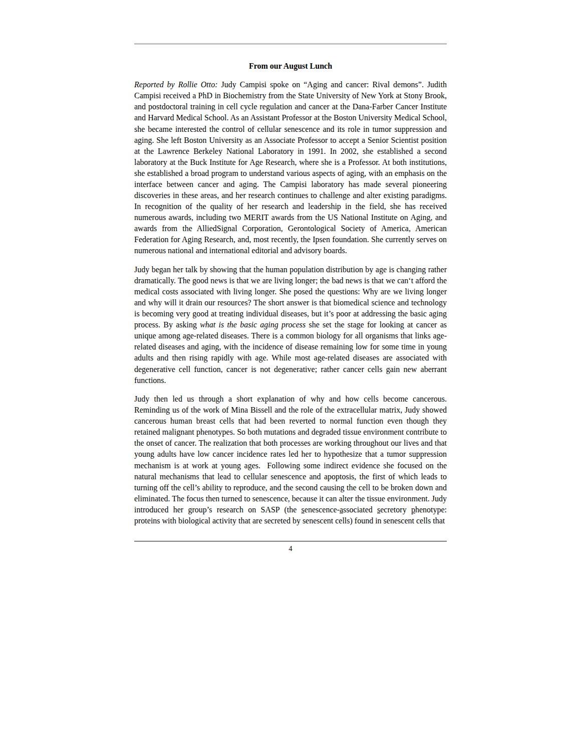From our August Lunch
Reported by Rollie Otto: Judy Campisi spoke on “Aging and cancer: Rival demons”. Judith Campisi received a PhD in Biochemistry from the State University of New York at Stony Brook, and postdoctoral training in cell cycle regulation and cancer at the Dana-Farber Cancer Institute and Harvard Medical School. As an Assistant Professor at the Boston University Medical School, she became interested the control of cellular senescence and its role in tumor suppression and aging. She left Boston University as an Associate Professor to accept a Senior Scientist position at the Lawrence Berkeley National Laboratory in 1991. In 2002, she established a second laboratory at the Buck Institute for Age Research, where she is a Professor. At both institutions, she established a broad program to understand various aspects of aging, with an emphasis on the interface between cancer and aging. The Campisi laboratory has made several pioneering discoveries in these areas, and her research continues to challenge and alter existing paradigms. In recognition of the quality of her research and leadership in the field, she has received numerous awards, including two MERIT awards from the US National Institute on Aging, and awards from the AlliedSignal Corporation, Gerontological Society of America, American Federation for Aging Research, and, most recently, the Ipsen foundation. She currently serves on numerous national and international editorial and advisory boards.
Judy began her talk by showing that the human population distribution by age is changing rather dramatically. The good news is that we are living longer; the bad news is that we can‘t afford the medical costs associated with living longer. She posed the questions: Why are we living longer and why will it drain our resources? The short answer is that biomedical science and technology is becoming very good at treating individual diseases, but it’s poor at addressing the basic aging process. By asking what is the basic aging process she set the stage for looking at cancer as unique among age-related diseases. There is a common biology for all organisms that links age-related diseases and aging, with the incidence of disease remaining low for some time in young adults and then rising rapidly with age. While most age-related diseases are associated with degenerative cell function, cancer is not degenerative; rather cancer cells gain new aberrant functions.
Judy then led us through a short explanation of why and how cells become cancerous. Reminding us of the work of Mina Bissell and the role of the extracellular matrix, Judy showed cancerous human breast cells that had been reverted to normal function even though they retained malignant phenotypes. So both mutations and degraded tissue environment contribute to the onset of cancer. The realization that both processes are working throughout our lives and that young adults have low cancer incidence rates led her to hypothesize that a tumor suppression mechanism is at work at young ages. Following some indirect evidence she focused on the natural mechanisms that lead to cellular senescence and apoptosis, the first of which leads to turning off the cell’s ability to reproduce, and the second causing the cell to be broken down and eliminated. The focus then turned to senescence, because it can alter the tissue environment. Judy introduced her group’s research on SASP (the senescence-associated secretory phenotype: proteins with biological activity that are secreted by senescent cells) found in senescent cells that
4